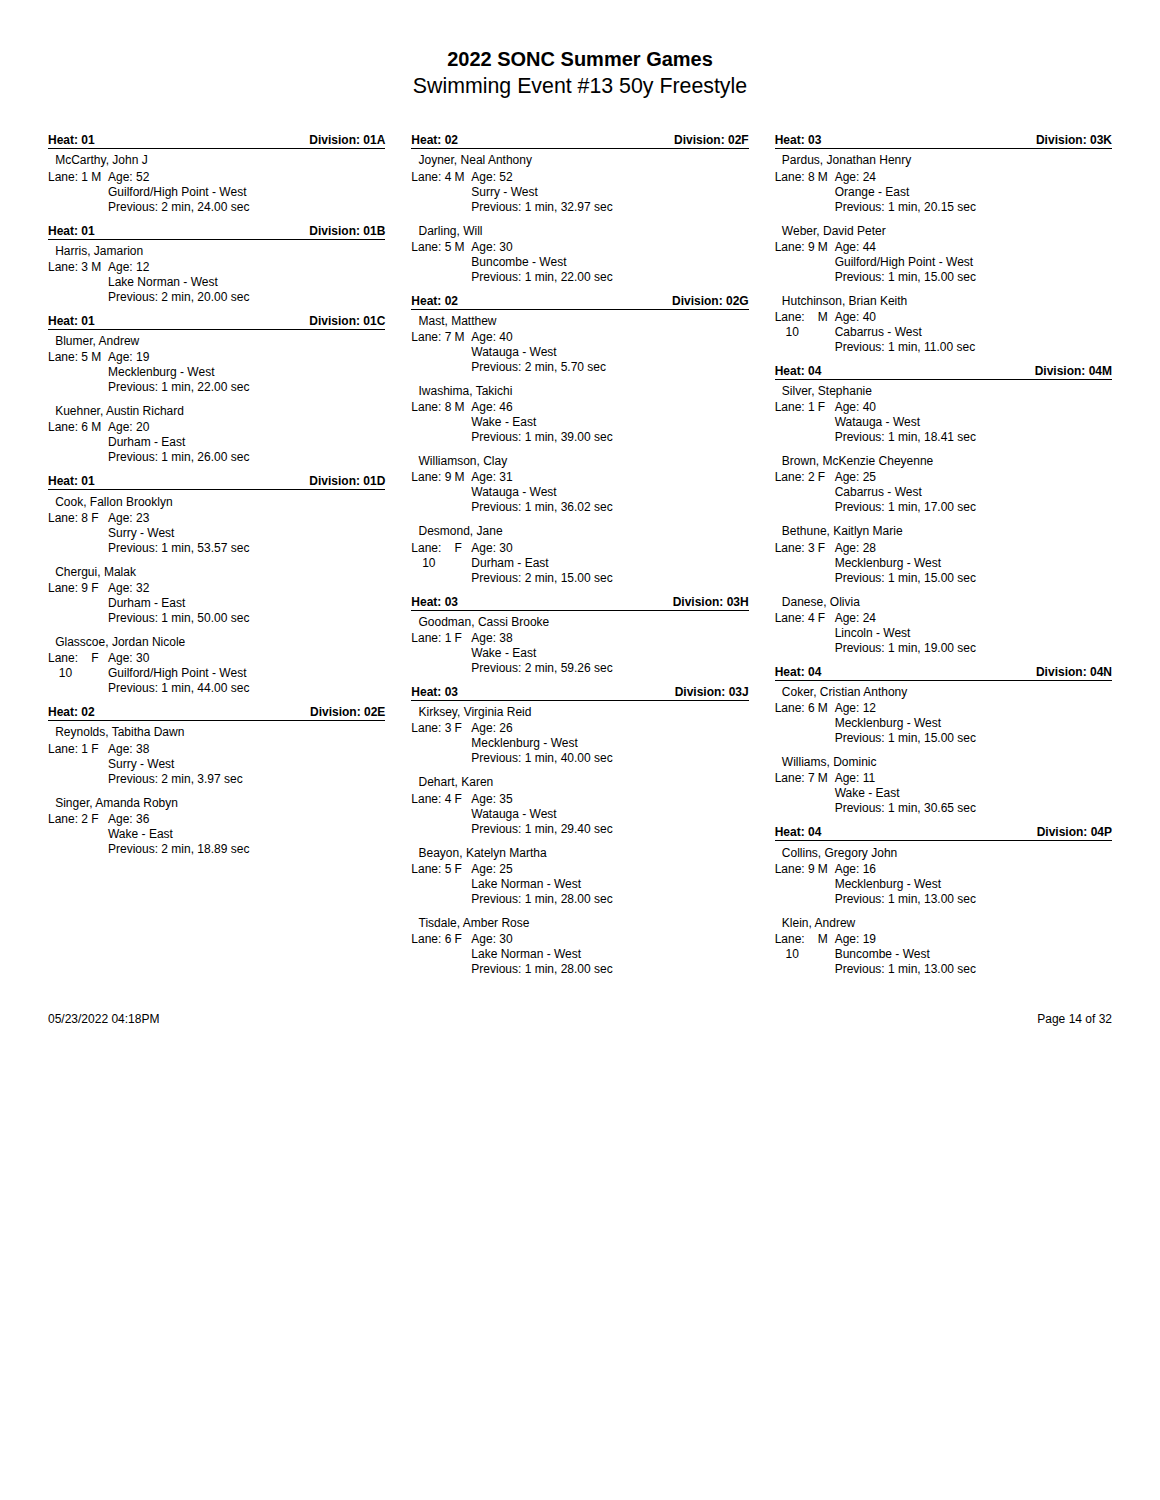2022 SONC Summer Games
Swimming Event #13 50y Freestyle
Heat: 01 Division: 01A
McCarthy, John J
Lane: 1
M
Age: 52
Guilford/High Point - West
Previous: 2 min, 24.00 sec
Heat: 01 Division: 01B
Harris, Jamarion
Lane: 3
M
Age: 12
Lake Norman - West
Previous: 2 min, 20.00 sec
Heat: 01 Division: 01C
Blumer, Andrew
Lane: 5
M
Age: 19
Mecklenburg - West
Previous: 1 min, 22.00 sec
Kuehner, Austin Richard
Lane: 6
M
Age: 20
Durham - East
Previous: 1 min, 26.00 sec
Heat: 01 Division: 01D
Cook, Fallon Brooklyn
Lane: 8
F
Age: 23
Surry - West
Previous: 1 min, 53.57 sec
Chergui, Malak
Lane: 9
F
Age: 32
Durham - East
Previous: 1 min, 50.00 sec
Glasscoe, Jordan Nicole
Lane:
10
F
Age: 30
Guilford/High Point - West
Previous: 1 min, 44.00 sec
Heat: 02 Division: 02E
Reynolds, Tabitha Dawn
Lane: 1
F
Age: 38
Surry - West
Previous: 2 min, 3.97 sec
Singer, Amanda Robyn
Lane: 2
F
Age: 36
Wake - East
Previous: 2 min, 18.89 sec
Heat: 02 Division: 02F
Joyner, Neal Anthony
Lane: 4
M
Age: 52
Surry - West
Previous: 1 min, 32.97 sec
Darling, Will
Lane: 5
M
Age: 30
Buncombe - West
Previous: 1 min, 22.00 sec
Heat: 02 Division: 02G
Mast, Matthew
Lane: 7
M
Age: 40
Watauga - West
Previous: 2 min, 5.70 sec
Iwashima, Takichi
Lane: 8
M
Age: 46
Wake - East
Previous: 1 min, 39.00 sec
Williamson, Clay
Lane: 9
M
Age: 31
Watauga - West
Previous: 1 min, 36.02 sec
Desmond, Jane
Lane:
10
F
Age: 30
Durham - East
Previous: 2 min, 15.00 sec
Heat: 03 Division: 03H
Goodman, Cassi Brooke
Lane: 1
F
Age: 38
Wake - East
Previous: 2 min, 59.26 sec
Heat: 03 Division: 03J
Kirksey, Virginia Reid
Lane: 3
F
Age: 26
Mecklenburg - West
Previous: 1 min, 40.00 sec
Dehart, Karen
Lane: 4
F
Age: 35
Watauga - West
Previous: 1 min, 29.40 sec
Beayon, Katelyn Martha
Lane: 5
F
Age: 25
Lake Norman - West
Previous: 1 min, 28.00 sec
Tisdale, Amber Rose
Lane: 6
F
Age: 30
Lake Norman - West
Previous: 1 min, 28.00 sec
Heat: 03 Division: 03K
Pardus, Jonathan Henry
Lane: 8
M
Age: 24
Orange - East
Previous: 1 min, 20.15 sec
Weber, David Peter
Lane: 9
M
Age: 44
Guilford/High Point - West
Previous: 1 min, 15.00 sec
Hutchinson, Brian Keith
Lane:
10
M
Age: 40
Cabarrus - West
Previous: 1 min, 11.00 sec
Heat: 04 Division: 04M
Silver, Stephanie
Lane: 1
F
Age: 40
Watauga - West
Previous: 1 min, 18.41 sec
Brown, McKenzie Cheyenne
Lane: 2
F
Age: 25
Cabarrus - West
Previous: 1 min, 17.00 sec
Bethune, Kaitlyn Marie
Lane: 3
F
Age: 28
Mecklenburg - West
Previous: 1 min, 15.00 sec
Danese, Olivia
Lane: 4
F
Age: 24
Lincoln - West
Previous: 1 min, 19.00 sec
Heat: 04 Division: 04N
Coker, Cristian Anthony
Lane: 6
M
Age: 12
Mecklenburg - West
Previous: 1 min, 15.00 sec
Williams, Dominic
Lane: 7
M
Age: 11
Wake - East
Previous: 1 min, 30.65 sec
Heat: 04 Division: 04P
Collins, Gregory John
Lane: 9
M
Age: 16
Mecklenburg - West
Previous: 1 min, 13.00 sec
Klein, Andrew
Lane:
10
M
Age: 19
Buncombe - West
Previous: 1 min, 13.00 sec
05/23/2022 04:18PM Page 14 of 32